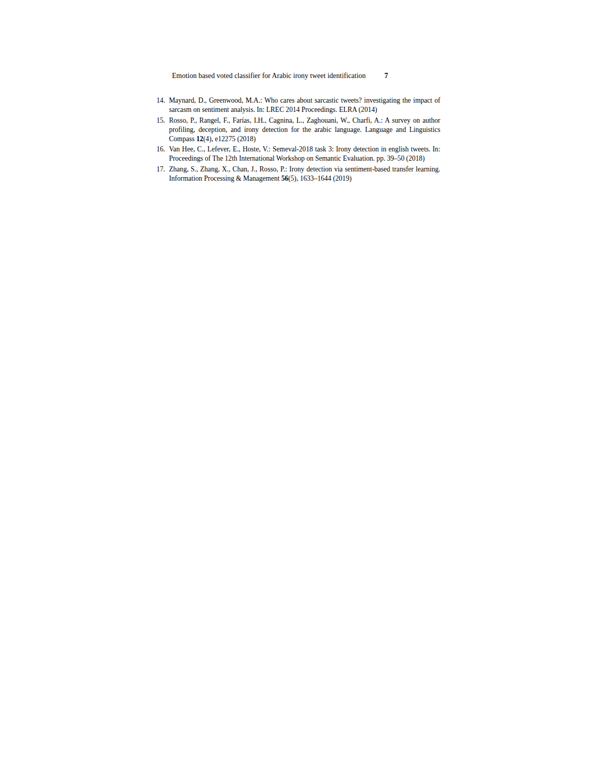Emotion based voted classifier for Arabic irony tweet identification 7
14. Maynard, D., Greenwood, M.A.: Who cares about sarcastic tweets? investigating the impact of sarcasm on sentiment analysis. In: LREC 2014 Proceedings. ELRA (2014)
15. Rosso, P., Rangel, F., Farías, I.H., Cagnina, L., Zaghouani, W., Charfi, A.: A survey on author profiling, deception, and irony detection for the arabic language. Language and Linguistics Compass 12(4), e12275 (2018)
16. Van Hee, C., Lefever, E., Hoste, V.: Semeval-2018 task 3: Irony detection in english tweets. In: Proceedings of The 12th International Workshop on Semantic Evaluation. pp. 39–50 (2018)
17. Zhang, S., Zhang, X., Chan, J., Rosso, P.: Irony detection via sentiment-based transfer learning. Information Processing & Management 56(5), 1633–1644 (2019)